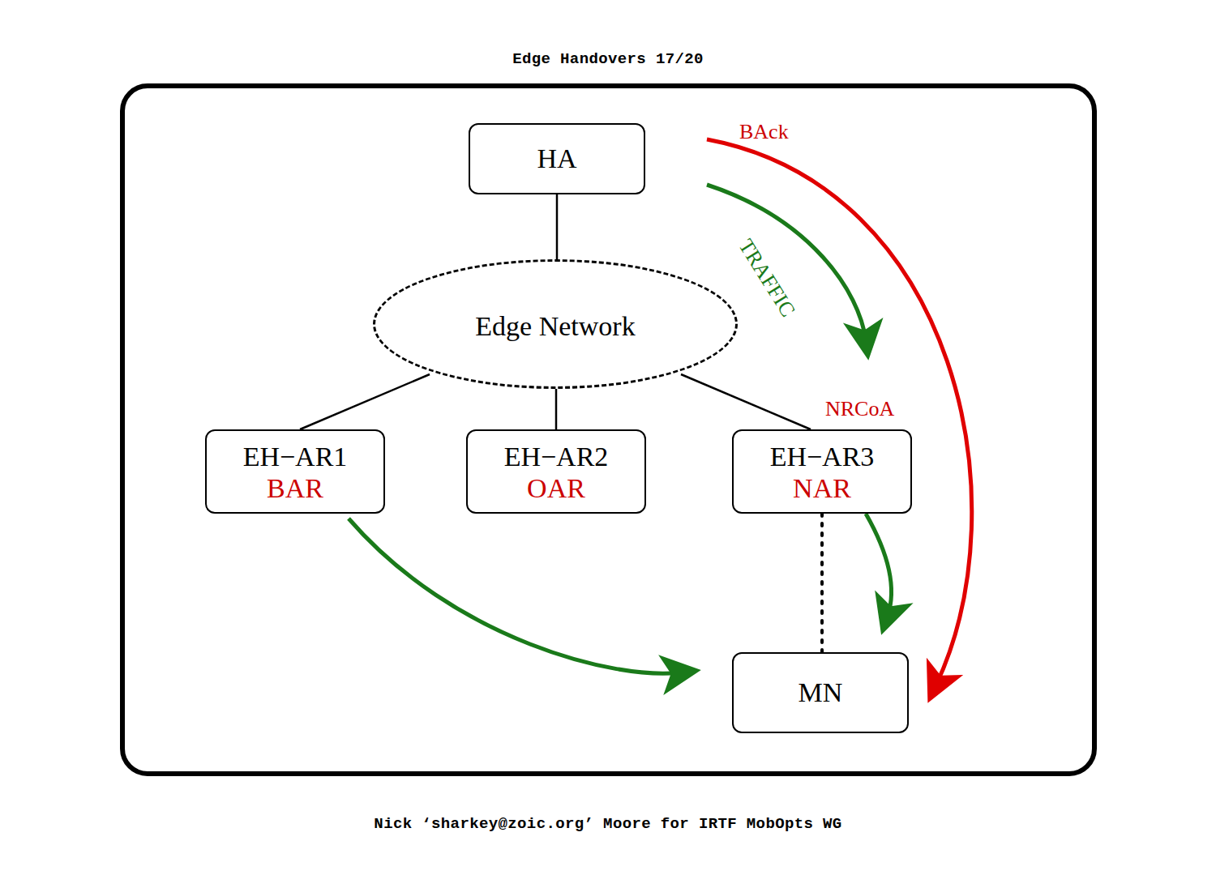Edge Handovers 17/20
HA
Edge Network
EH−AR1 BAR
EH−AR2 OAR
EH−AR3 NAR
MN
BAck
NRCoA
TRAFFIC
Nick ‘sharkey@zoic.org’ Moore for IRTF MobOpts WG